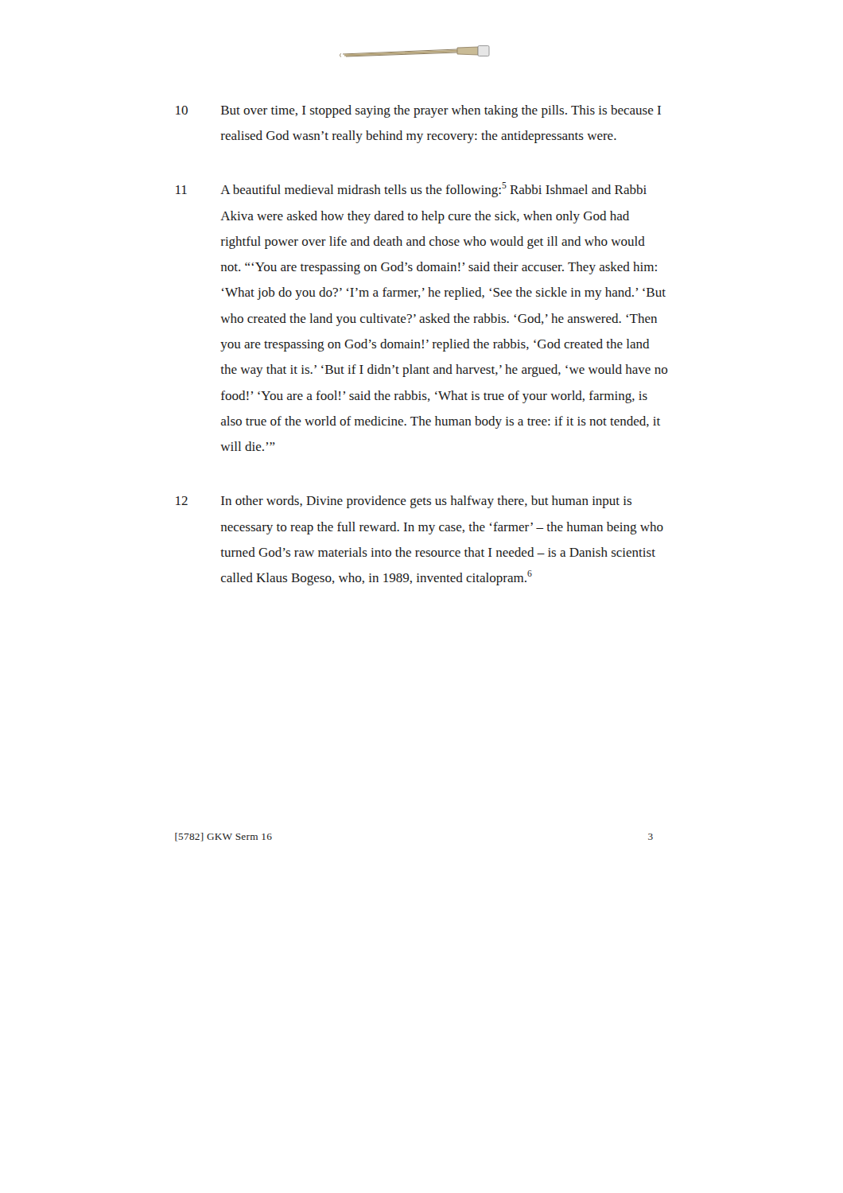But over time, I stopped saying the prayer when taking the pills. This is because I realised God wasn’t really behind my recovery: the antidepressants were.
A beautiful medieval midrash tells us the following:5 Rabbi Ishmael and Rabbi Akiva were asked how they dared to help cure the sick, when only God had rightful power over life and death and chose who would get ill and who would not. “‘You are trespassing on God’s domain!’ said their accuser. They asked him: ‘What job do you do?’ ‘I’m a farmer,’ he replied, ‘See the sickle in my hand.’ ‘But who created the land you cultivate?’ asked the rabbis. ‘God,’ he answered. ‘Then you are trespassing on God’s domain!’ replied the rabbis, ‘God created the land the way that it is.’ ‘But if I didn’t plant and harvest,’ he argued, ‘we would have no food!’ ‘You are a fool!’ said the rabbis, ‘What is true of your world, farming, is also true of the world of medicine. The human body is a tree: if it is not tended, it will die.’”
In other words, Divine providence gets us halfway there, but human input is necessary to reap the full reward. In my case, the ‘farmer’ – the human being who turned God’s raw materials into the resource that I needed – is a Danish scientist called Klaus Bogeso, who, in 1989, invented citalopram.6
[5782] GKW Serm 16
3